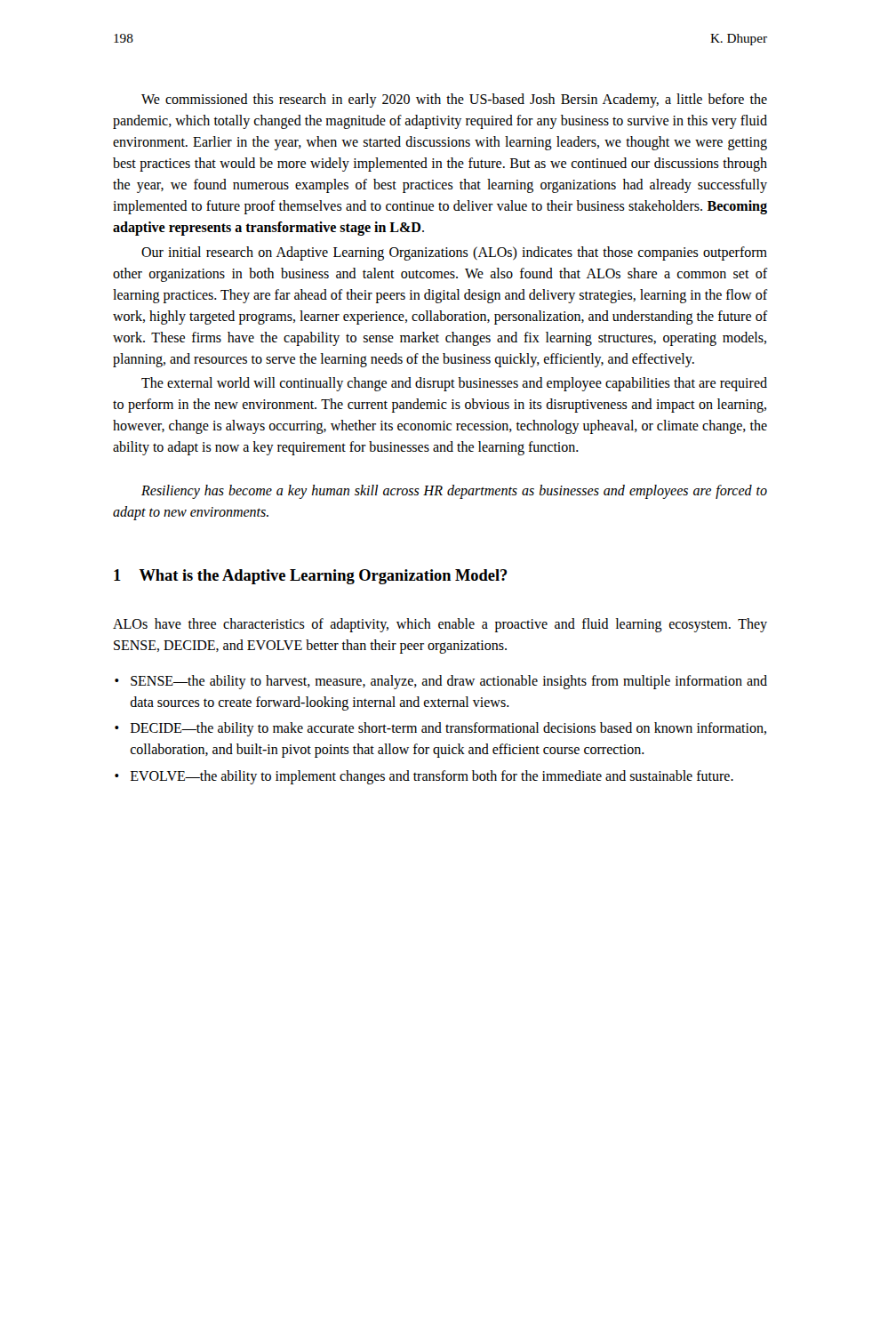198 K. Dhuper
We commissioned this research in early 2020 with the US-based Josh Bersin Academy, a little before the pandemic, which totally changed the magnitude of adaptivity required for any business to survive in this very fluid environment. Earlier in the year, when we started discussions with learning leaders, we thought we were getting best practices that would be more widely implemented in the future. But as we continued our discussions through the year, we found numerous examples of best practices that learning organizations had already successfully implemented to future proof themselves and to continue to deliver value to their business stakeholders. Becoming adaptive represents a transformative stage in L&D.
Our initial research on Adaptive Learning Organizations (ALOs) indicates that those companies outperform other organizations in both business and talent outcomes. We also found that ALOs share a common set of learning practices. They are far ahead of their peers in digital design and delivery strategies, learning in the flow of work, highly targeted programs, learner experience, collaboration, personalization, and understanding the future of work. These firms have the capability to sense market changes and fix learning structures, operating models, planning, and resources to serve the learning needs of the business quickly, efficiently, and effectively.
The external world will continually change and disrupt businesses and employee capabilities that are required to perform in the new environment. The current pandemic is obvious in its disruptiveness and impact on learning, however, change is always occurring, whether its economic recession, technology upheaval, or climate change, the ability to adapt is now a key requirement for businesses and the learning function.
Resiliency has become a key human skill across HR departments as businesses and employees are forced to adapt to new environments.
1 What is the Adaptive Learning Organization Model?
ALOs have three characteristics of adaptivity, which enable a proactive and fluid learning ecosystem. They SENSE, DECIDE, and EVOLVE better than their peer organizations.
SENSE—the ability to harvest, measure, analyze, and draw actionable insights from multiple information and data sources to create forward-looking internal and external views.
DECIDE—the ability to make accurate short-term and transformational decisions based on known information, collaboration, and built-in pivot points that allow for quick and efficient course correction.
EVOLVE—the ability to implement changes and transform both for the immediate and sustainable future.